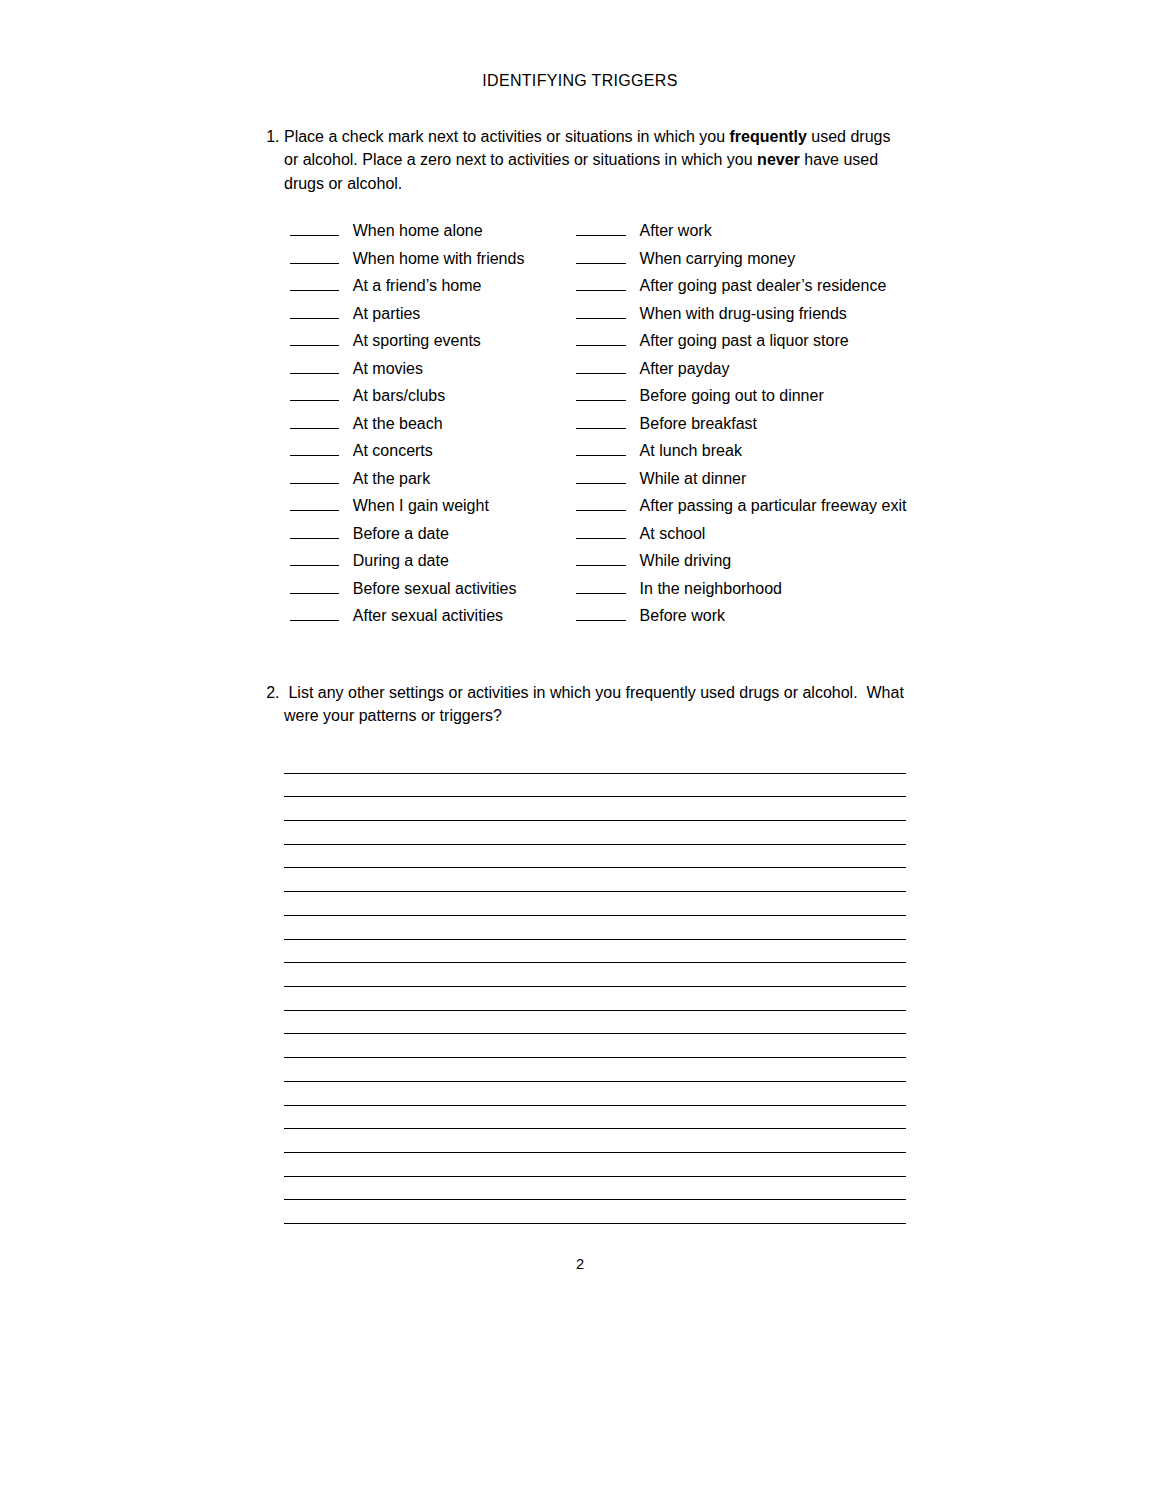IDENTIFYING TRIGGERS
Place a check mark next to activities or situations in which you frequently used drugs or alcohol. Place a zero next to activities or situations in which you never have used drugs or alcohol.
When home alone
When home with friends
At a friend’s home
At parties
At sporting events
At movies
At bars/clubs
At the beach
At concerts
At the park
When I gain weight
Before a date
During a date
Before sexual activities
After sexual activities
After work
When carrying money
After going past dealer’s residence
When with drug-using friends
After going past a liquor store
After payday
Before going out to dinner
Before breakfast
At lunch break
While at dinner
After passing a particular freeway exit
At school
While driving
In the neighborhood
Before work
List any other settings or activities in which you frequently used drugs or alcohol. What were your patterns or triggers?
2